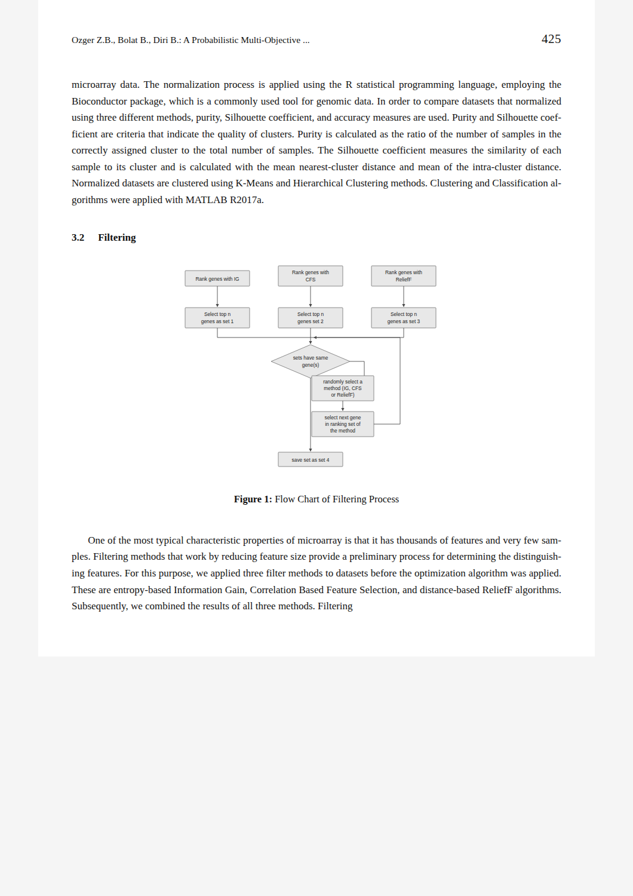Ozger Z.B., Bolat B., Diri B.: A Probabilistic Multi-Objective ... 425
microarray data. The normalization process is applied using the R statistical programming language, employing the Bioconductor package, which is a commonly used tool for genomic data. In order to compare datasets that normalized using three different methods, purity, Silhouette coefficient, and accuracy measures are used. Purity and Silhouette coefficient are criteria that indicate the quality of clusters. Purity is calculated as the ratio of the number of samples in the correctly assigned cluster to the total number of samples. The Silhouette coefficient measures the similarity of each sample to its cluster and is calculated with the mean nearest-cluster distance and mean of the intra-cluster distance. Normalized datasets are clustered using K-Means and Hierarchical Clustering methods. Clustering and Classification algorithms were applied with MATLAB R2017a.
3.2 Filtering
Rank genes with IG Rank genes with CFS Rank genes with ReliefF Select top n genes as set 1 Select top n genes set 2 Select top n genes as set 3 sets have same gene(s) randomly select a method (IG, CFS or ReliefF) select next gene in ranking set of the method save set as set 4
Figure 1: Flow Chart of Filtering Process
One of the most typical characteristic properties of microarray is that it has thousands of features and very few samples. Filtering methods that work by reducing feature size provide a preliminary process for determining the distinguishing features. For this purpose, we applied three filter methods to datasets before the optimization algorithm was applied. These are entropy-based Information Gain, Correlation Based Feature Selection, and distance-based ReliefF algorithms. Subsequently, we combined the results of all three methods. Filtering